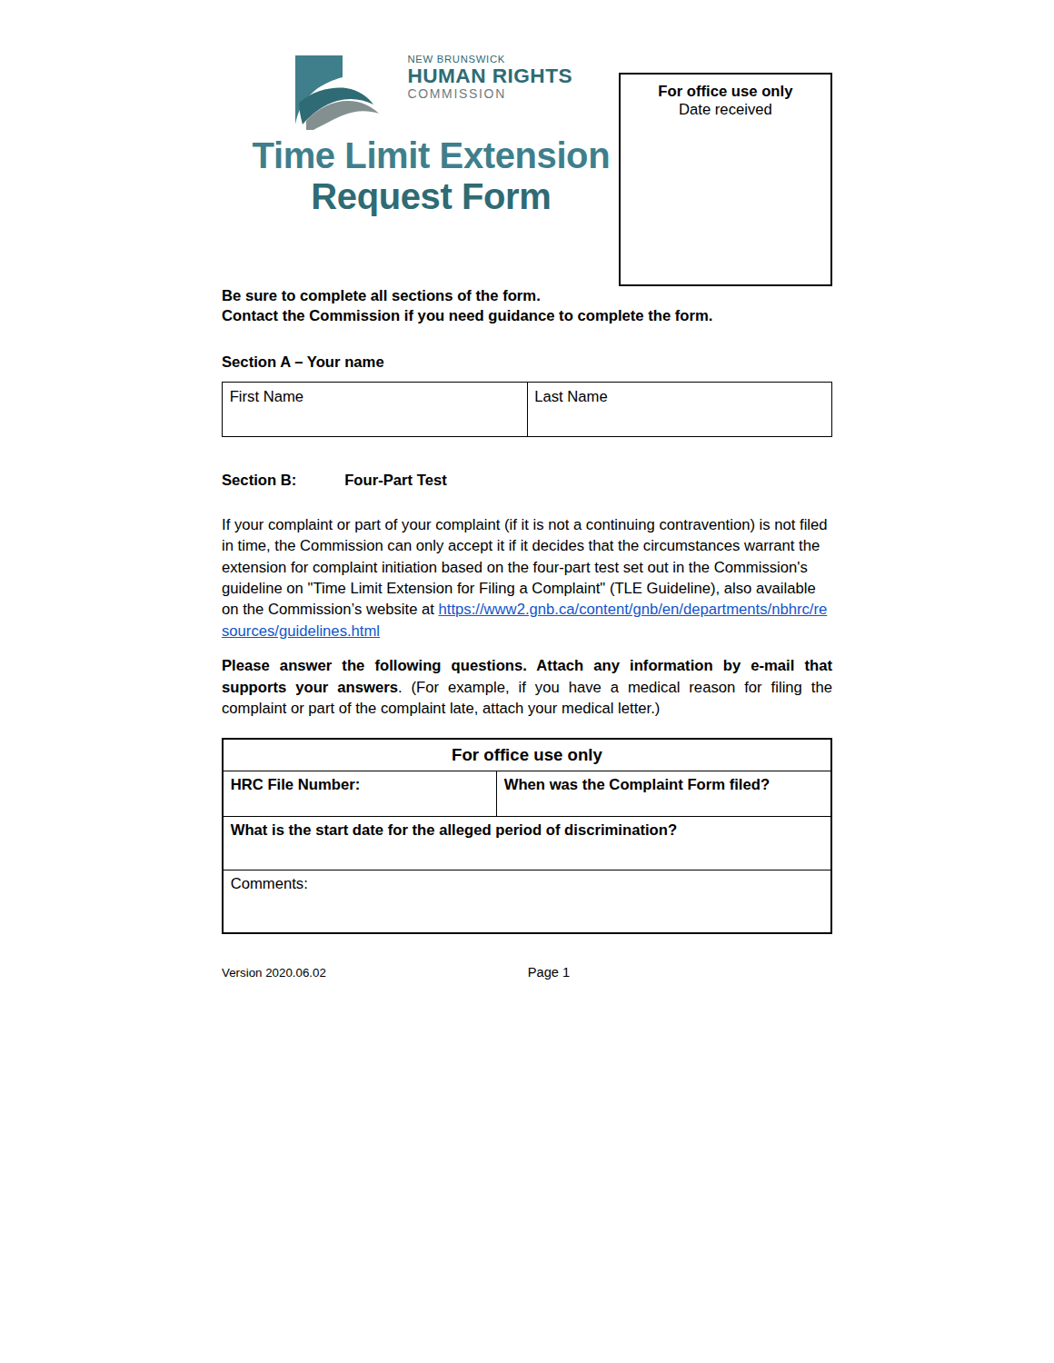For office use only
Date received
NEW BRUNSWICK
HUMAN RIGHTS
COMMISSION
Time Limit Extension
Request Form
Be sure to complete all sections of the form.
Contact the Commission if you need guidance to complete the form.
Section A – Your name
| First Name | Last Name |
Section B: Four-Part Test
If your complaint or part of your complaint (if it is not a continuing contravention) is not filed in time, the Commission can only accept it if it decides that the circumstances warrant the extension for complaint initiation based on the four-part test set out in the Commission's guideline on "Time Limit Extension for Filing a Complaint" (TLE Guideline), also available on the Commission’s website at https://www2.gnb.ca/content/gnb/en/departments/nbhrc/resources/guidelines.html
Please answer the following questions. Attach any information by e-mail that supports your answers. (For example, if you have a medical reason for filing the complaint or part of the complaint late, attach your medical letter.)
| For office use only |
| HRC File Number: | When was the Complaint Form filed? |
| What is the start date for the alleged period of discrimination? |
| Comments: |
Version 2020.06.02
Page 1